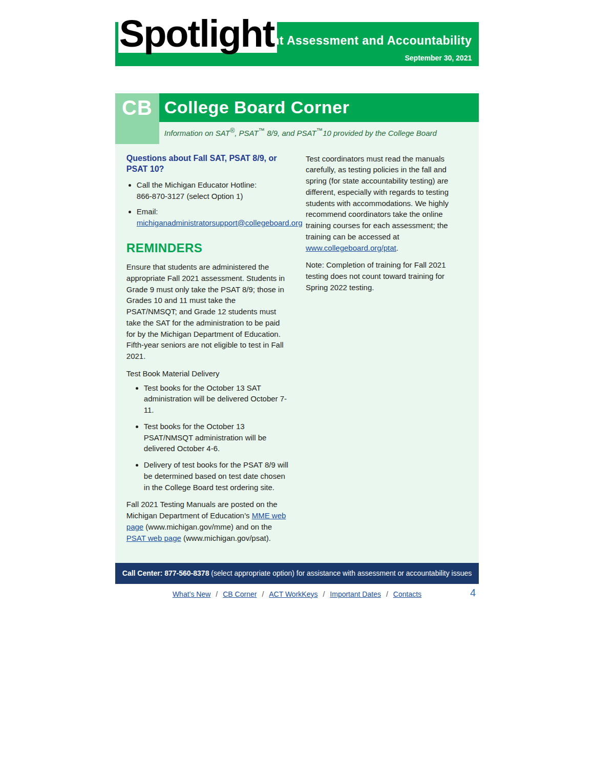Spotlight
on Student Assessment and Accountability
September 30, 2021
CB
College Board Corner
Information on SAT®, PSAT™ 8/9, and PSAT™10 provided by the College Board
Questions about Fall SAT, PSAT 8/9, or PSAT 10?
Call the Michigan Educator Hotline:
866-870-3127 (select Option 1)
Email: michiganadministratorsupport@collegeboard.org
REMINDERS
Ensure that students are administered the appropriate Fall 2021 assessment. Students in Grade 9 must only take the PSAT 8/9; those in Grades 10 and 11 must take the PSAT/NMSQT; and Grade 12 students must take the SAT for the administration to be paid for by the Michigan Department of Education. Fifth-year seniors are not eligible to test in Fall 2021.
Test Book Material Delivery
Test books for the October 13 SAT administration will be delivered October 7-11.
Test books for the October 13 PSAT/NMSQT administration will be delivered October 4-6.
Delivery of test books for the PSAT 8/9 will be determined based on test date chosen in the College Board test ordering site.
Fall 2021 Testing Manuals are posted on the Michigan Department of Education’s MME web page (www.michigan.gov/mme) and on the PSAT web page (www.michigan.gov/psat).
Test coordinators must read the manuals carefully, as testing policies in the fall and spring (for state accountability testing) are different, especially with regards to testing students with accommodations. We highly recommend coordinators take the online training courses for each assessment; the training can be accessed at www.collegeboard.org/ptat.
Note: Completion of training for Fall 2021 testing does not count toward training for Spring 2022 testing.
Call Center: 877-560-8378 (select appropriate option) for assistance with assessment or accountability issues
What’s New/ CB Corner/ ACT WorkKeys/ Important Dates/ Contacts 4